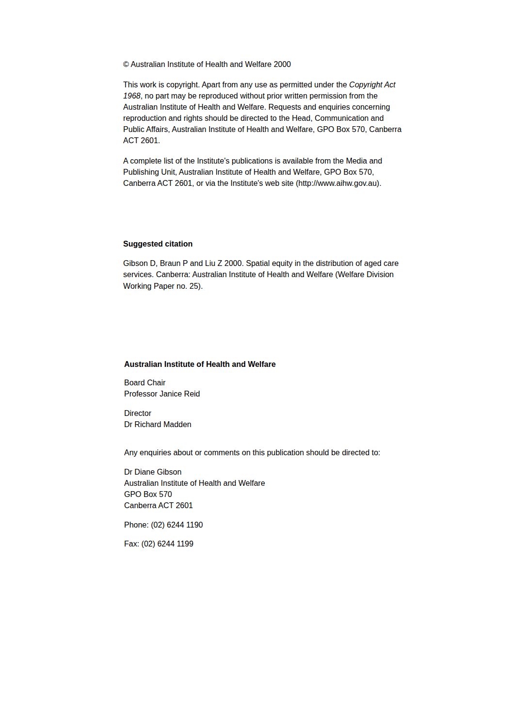© Australian Institute of Health and Welfare 2000
This work is copyright. Apart from any use as permitted under the Copyright Act 1968, no part may be reproduced without prior written permission from the Australian Institute of Health and Welfare. Requests and enquiries concerning reproduction and rights should be directed to the Head, Communication and Public Affairs, Australian Institute of Health and Welfare, GPO Box 570, Canberra ACT 2601.
A complete list of the Institute's publications is available from the Media and Publishing Unit, Australian Institute of Health and Welfare, GPO Box 570, Canberra ACT 2601, or via the Institute's web site (http://www.aihw.gov.au).
Suggested citation
Gibson D, Braun P and Liu Z 2000. Spatial equity in the distribution of aged care services. Canberra: Australian Institute of Health and Welfare (Welfare Division Working Paper no. 25).
Australian Institute of Health and Welfare
Board Chair
Professor Janice Reid
Director
Dr Richard Madden
Any enquiries about or comments on this publication should be directed to:
Dr Diane Gibson
Australian Institute of Health and Welfare
GPO Box 570
Canberra ACT 2601
Phone: (02) 6244 1190
Fax: (02) 6244 1199